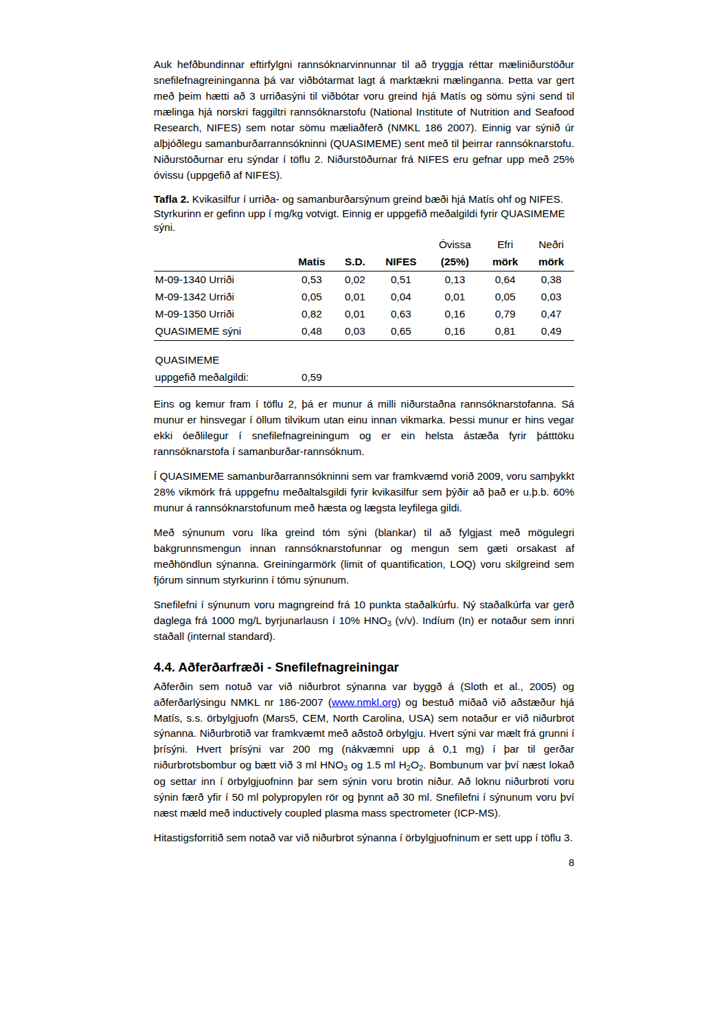Auk hefðbundinnar eftirfylgni rannsóknarvinnunnar til að tryggja réttar mæliniðurstöður snefilefnagreininganna þá var viðbótarmat lagt á marktækni mælinganna. Þetta var gert með þeim hætti að 3 urriðasýni til viðbótar voru greind hjá Matís og sömu sýni send til mælinga hjá norskri faggiltri rannsóknarstofu (National Institute of Nutrition and Seafood Research, NIFES) sem notar sömu mæliaðferð (NMKL 186 2007). Einnig var sýnið úr alþjóðlegu samanburðarrannsókninni (QUASIMEME) sent með til þeirrar rannsóknarstofu. Niðurstöðurnar eru sýndar í töflu 2. Niðurstöðurnar frá NIFES eru gefnar upp með 25% óvissu (uppgefið af NIFES).
Tafla 2. Kvikasilfur í urriða- og samanburðarsýnum greind bæði hjá Matís ohf og NIFES. Styrkurinn er gefinn upp í mg/kg votvigt. Einnig er uppgefið meðalgildi fyrir QUASIMEME sýni.
| | | | | Óvissa | Efri | Neðri |
| | Matis | S.D. | NIFES | (25%) | mörk | mörk |
| M-09-1340 Urriði | 0,53 | 0,02 | 0,51 | 0,13 | 0,64 | 0,38 |
| M-09-1342 Urriði | 0,05 | 0,01 | 0,04 | 0,01 | 0,05 | 0,03 |
| M-09-1350 Urriði | 0,82 | 0,01 | 0,63 | 0,16 | 0,79 | 0,47 |
| QUASIMEME sýni | 0,48 | 0,03 | 0,65 | 0,16 | 0,81 | 0,49 |
| QUASIMEME | | | | | | |
| uppgefið meðalgildi: | 0,59 | | | | | |
Eins og kemur fram í töflu 2, þá er munur á milli niðurstaðna rannsóknarstofanna. Sá munur er hinsvegar í öllum tilvikum utan einu innan vikmarka. Þessi munur er hins vegar ekki óeðlilegur í snefilefnagreiningum og er ein helsta ástæða fyrir þátttöku rannsóknarstofa í samanburðar-rannsóknum.
Í QUASIMEME samanburðarrannsókninni sem var framkvæmd vorið 2009, voru samþykkt 28% vikmörk frá uppgefnu meðaltalsgildi fyrir kvikasilfur sem þýðir að það er u.þ.b. 60% munur á rannsóknarstofunum með hæsta og lægsta leyfilega gildi.
Með sýnunum voru líka greind tóm sýni (blankar) til að fylgjast með mögulegri bakgrunnsmengun innan rannsóknarstofunnar og mengun sem gæti orsakast af meðhöndlun sýnanna. Greiningarmörk (limit of quantification, LOQ) voru skilgreind sem fjórum sinnum styrkurinn í tómu sýnunum.
Snefilefni í sýnunum voru magngreind frá 10 punkta staðalkúrfu. Ný staðalkúrfa var gerð daglega frá 1000 mg/L byrjunarlausn í 10% HNO3 (v/v). Indíum (In) er notaður sem innri staðall (internal standard).
4.4. Aðferðarfræði - Snefilefnagreiningar
Aðferðin sem notuð var við niðurbrot sýnanna var byggð á (Sloth et al., 2005) og aðferðarlýsingu NMKL nr 186-2007 (www.nmkl.org) og bestuð miðað við aðstæður hjá Matís, s.s. örbylgjuofn (Mars5, CEM, North Carolina, USA) sem notaður er við niðurbrot sýnanna. Niðurbrotið var framkvæmt með aðstoð örbylgju. Hvert sýni var mælt frá grunni í þrísýni. Hvert þrísýni var 200 mg (nákvæmni upp á 0,1 mg) í þar til gerðar niðurbrotsbombur og bætt við 3 ml HNO3 og 1.5 ml H2O2. Bombunum var því næst lokað og settar inn í örbylgjuofninn þar sem sýnin voru brotin niður. Að loknu niðurbroti voru sýnin færð yfir í 50 ml polypropylen rör og þynnt að 30 ml. Snefilefni í sýnunum voru því næst mæld með inductively coupled plasma mass spectrometer (ICP-MS).
Hitastigsforritið sem notað var við niðurbrot sýnanna í örbylgjuofninum er sett upp í töflu 3.
8